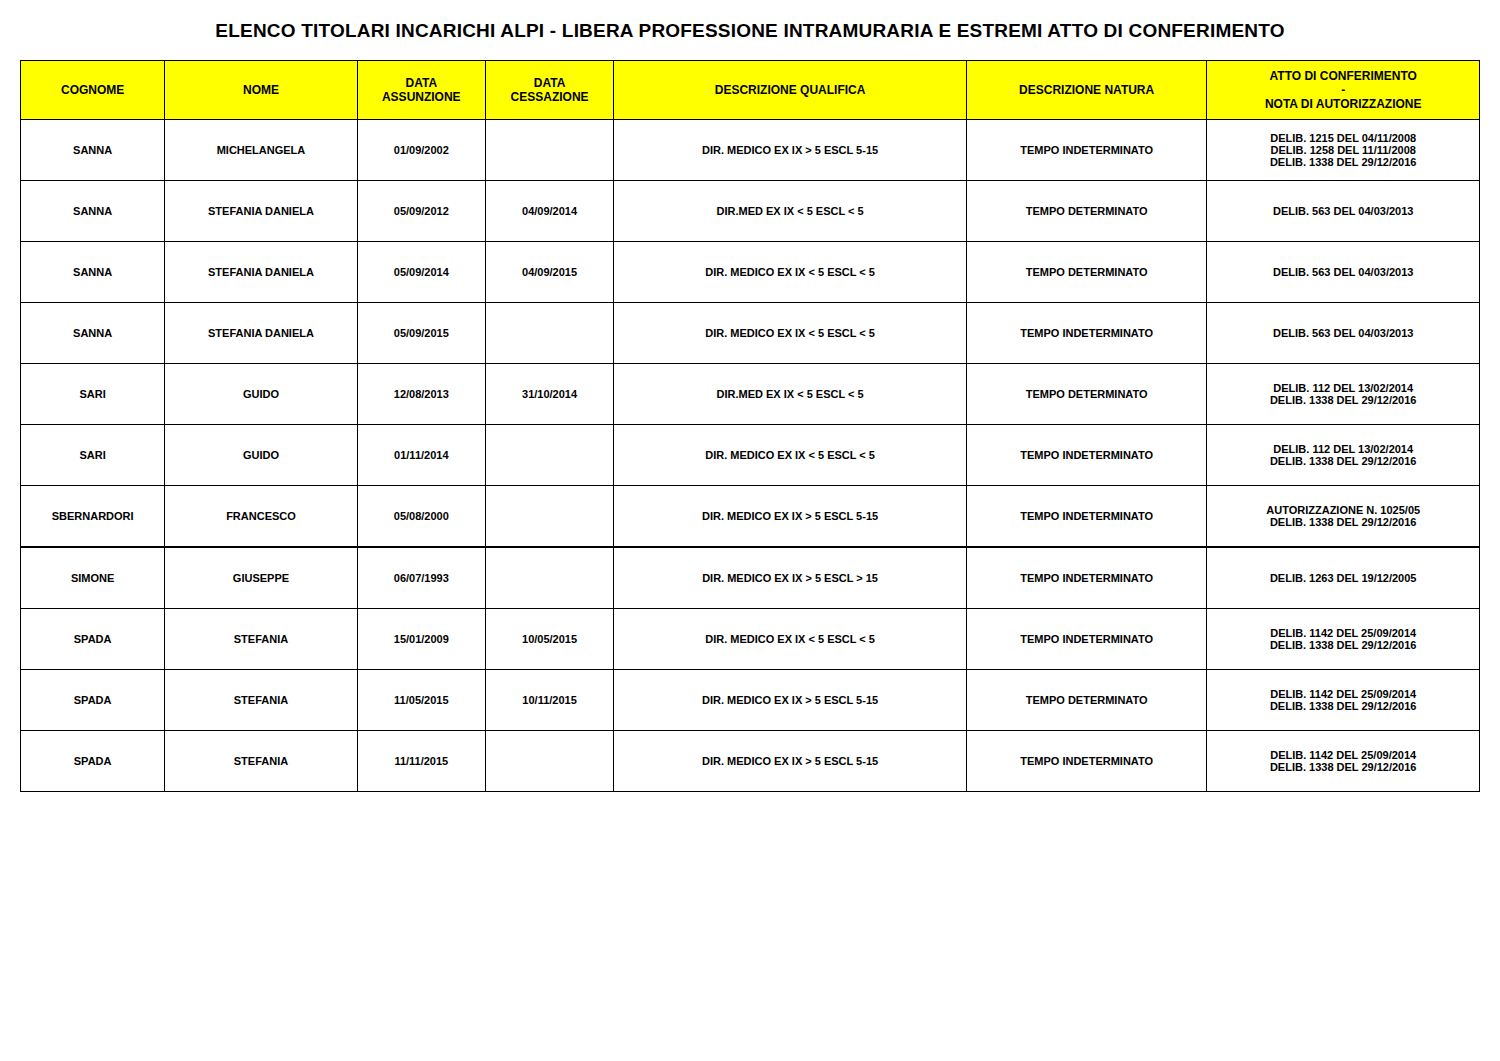ELENCO TITOLARI INCARICHI ALPI - LIBERA PROFESSIONE INTRAMURARIA E ESTREMI ATTO DI CONFERIMENTO
| COGNOME | NOME | DATA ASSUNZIONE | DATA CESSAZIONE | DESCRIZIONE QUALIFICA | DESCRIZIONE NATURA | ATTO DI CONFERIMENTO - NOTA DI AUTORIZZAZIONE |
| --- | --- | --- | --- | --- | --- | --- |
| SANNA | MICHELANGELA | 01/09/2002 | | DIR. MEDICO EX IX > 5 ESCL 5-15 | TEMPO INDETERMINATO | DELIB. 1215 DEL 04/11/2008 DELIB. 1258 DEL 11/11/2008 DELIB. 1338 DEL 29/12/2016 |
| SANNA | STEFANIA DANIELA | 05/09/2012 | 04/09/2014 | DIR.MED EX IX < 5 ESCL < 5 | TEMPO DETERMINATO | DELIB. 563 DEL 04/03/2013 |
| SANNA | STEFANIA DANIELA | 05/09/2014 | 04/09/2015 | DIR. MEDICO EX IX < 5 ESCL < 5 | TEMPO DETERMINATO | DELIB. 563 DEL 04/03/2013 |
| SANNA | STEFANIA DANIELA | 05/09/2015 | | DIR. MEDICO EX IX < 5 ESCL < 5 | TEMPO INDETERMINATO | DELIB. 563 DEL 04/03/2013 |
| SARI | GUIDO | 12/08/2013 | 31/10/2014 | DIR.MED EX IX < 5 ESCL < 5 | TEMPO DETERMINATO | DELIB. 112 DEL 13/02/2014 DELIB. 1338 DEL 29/12/2016 |
| SARI | GUIDO | 01/11/2014 | | DIR. MEDICO EX IX < 5 ESCL < 5 | TEMPO INDETERMINATO | DELIB. 112 DEL 13/02/2014 DELIB. 1338 DEL 29/12/2016 |
| SBERNARDORI | FRANCESCO | 05/08/2000 | | DIR. MEDICO EX IX > 5 ESCL 5-15 | TEMPO INDETERMINATO | AUTORIZZAZIONE N. 1025/05 DELIB. 1338 DEL 29/12/2016 |
| SIMONE | GIUSEPPE | 06/07/1993 | | DIR. MEDICO EX IX > 5 ESCL > 15 | TEMPO INDETERMINATO | DELIB. 1263 DEL 19/12/2005 |
| SPADA | STEFANIA | 15/01/2009 | 10/05/2015 | DIR. MEDICO EX IX < 5 ESCL < 5 | TEMPO INDETERMINATO | DELIB. 1142 DEL 25/09/2014 DELIB. 1338 DEL 29/12/2016 |
| SPADA | STEFANIA | 11/05/2015 | 10/11/2015 | DIR. MEDICO EX IX > 5 ESCL 5-15 | TEMPO DETERMINATO | DELIB. 1142 DEL 25/09/2014 DELIB. 1338 DEL 29/12/2016 |
| SPADA | STEFANIA | 11/11/2015 | | DIR. MEDICO EX IX > 5 ESCL 5-15 | TEMPO INDETERMINATO | DELIB. 1142 DEL 25/09/2014 DELIB. 1338 DEL 29/12/2016 |